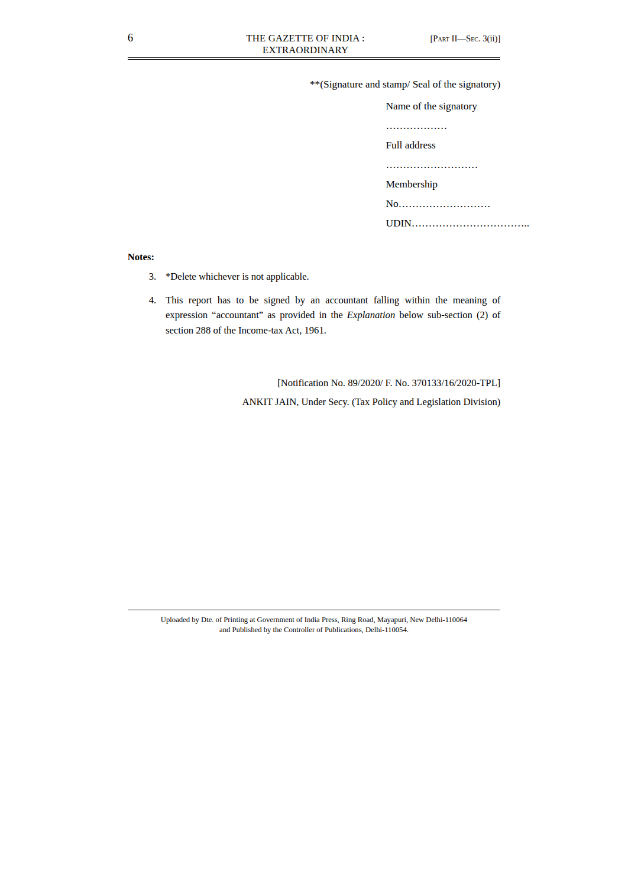6
THE GAZETTE OF INDIA : EXTRAORDINARY
[Part II—Sec. 3(ii)]
**(Signature and stamp/ Seal of the signatory)
Name of the signatory ………………
Full address ………………………
Membership No………………………
UDIN……………………………..
Notes:
*Delete whichever is not applicable.
This report has to be signed by an accountant falling within the meaning of expression “accountant” as provided in the Explanation below sub-section (2) of section 288 of the Income-tax Act, 1961.
[Notification No. 89/2020/ F. No. 370133/16/2020-TPL]
ANKIT JAIN, Under Secy. (Tax Policy and Legislation Division)
Uploaded by Dte. of Printing at Government of India Press, Ring Road, Mayapuri, New Delhi-110064
and Published by the Controller of Publications, Delhi-110054.